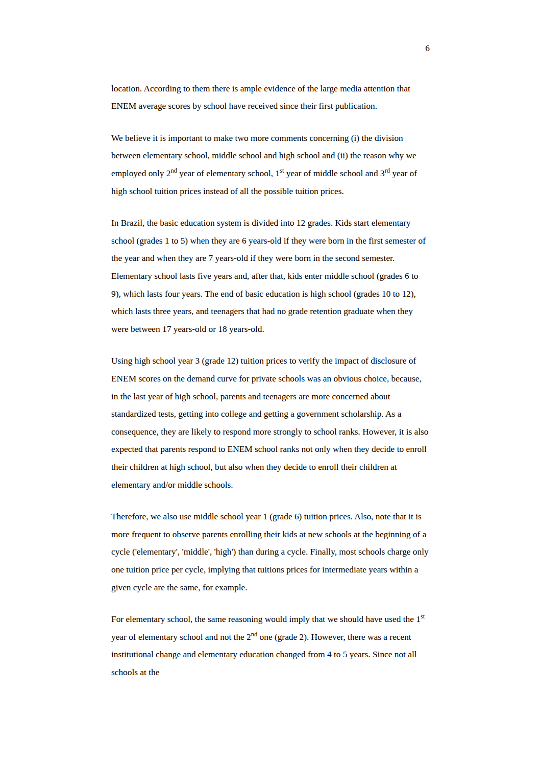6
location. According to them there is ample evidence of the large media attention that ENEM average scores by school have received since their first publication.
We believe it is important to make two more comments concerning (i) the division between elementary school, middle school and high school and (ii) the reason why we employed only 2nd year of elementary school, 1st year of middle school and 3rd year of high school tuition prices instead of all the possible tuition prices.
In Brazil, the basic education system is divided into 12 grades. Kids start elementary school (grades 1 to 5) when they are 6 years-old if they were born in the first semester of the year and when they are 7 years-old if they were born in the second semester. Elementary school lasts five years and, after that, kids enter middle school (grades 6 to 9), which lasts four years. The end of basic education is high school (grades 10 to 12), which lasts three years, and teenagers that had no grade retention graduate when they were between 17 years-old or 18 years-old.
Using high school year 3 (grade 12) tuition prices to verify the impact of disclosure of ENEM scores on the demand curve for private schools was an obvious choice, because, in the last year of high school, parents and teenagers are more concerned about standardized tests, getting into college and getting a government scholarship. As a consequence, they are likely to respond more strongly to school ranks. However, it is also expected that parents respond to ENEM school ranks not only when they decide to enroll their children at high school, but also when they decide to enroll their children at elementary and/or middle schools.
Therefore, we also use middle school year 1 (grade 6) tuition prices. Also, note that it is more frequent to observe parents enrolling their kids at new schools at the beginning of a cycle ('elementary', 'middle', 'high') than during a cycle. Finally, most schools charge only one tuition price per cycle, implying that tuitions prices for intermediate years within a given cycle are the same, for example.
For elementary school, the same reasoning would imply that we should have used the 1st year of elementary school and not the 2nd one (grade 2). However, there was a recent institutional change and elementary education changed from 4 to 5 years. Since not all schools at the